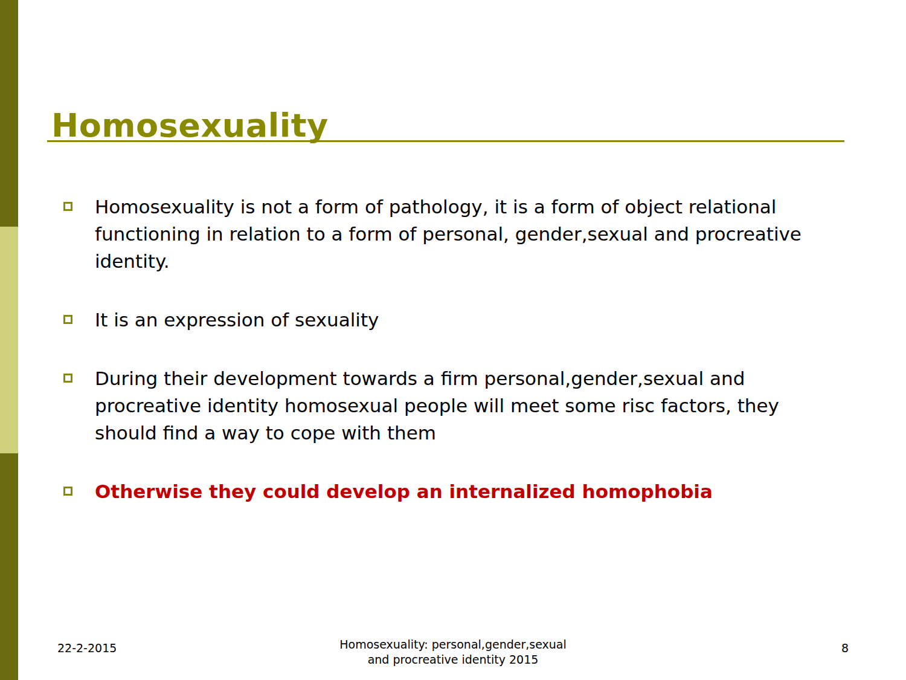Homosexuality
Homosexuality is not a form of pathology, it is a form of object relational functioning in relation to a form of personal, gender,sexual and procreative identity.
It is an expression of sexuality
During their development towards a firm personal,gender,sexual and procreative identity homosexual people will meet some risc factors, they should find a way to cope with them
Otherwise they could develop an internalized homophobia
22-2-2015 Homosexuality: personal,gender,sexual
and procreative identity 2015 8